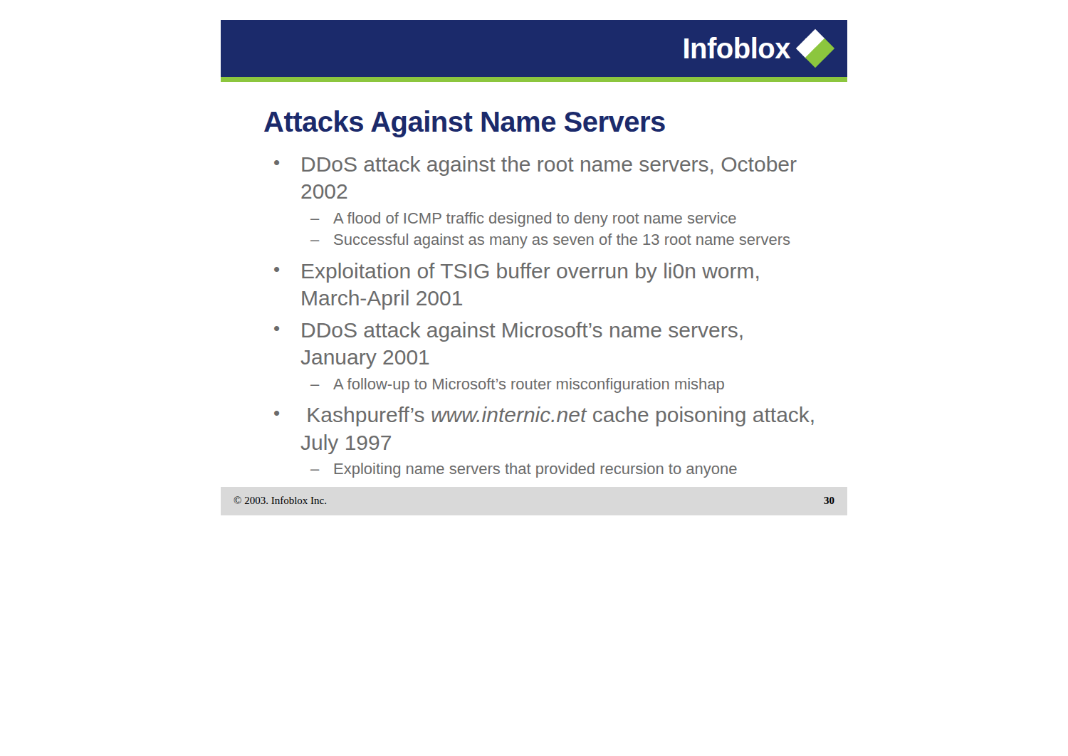Infoblox
Attacks Against Name Servers
DDoS attack against the root name servers, October 2002
A flood of ICMP traffic designed to deny root name service
Successful against as many as seven of the 13 root name servers
Exploitation of TSIG buffer overrun by li0n worm, March-April 2001
DDoS attack against Microsoft’s name servers, January 2001
A follow-up to Microsoft’s router misconfiguration mishap
Kashpureff’s www.internic.net cache poisoning attack, July 1997
Exploiting name servers that provided recursion to anyone
© 2003. Infoblox Inc. 30